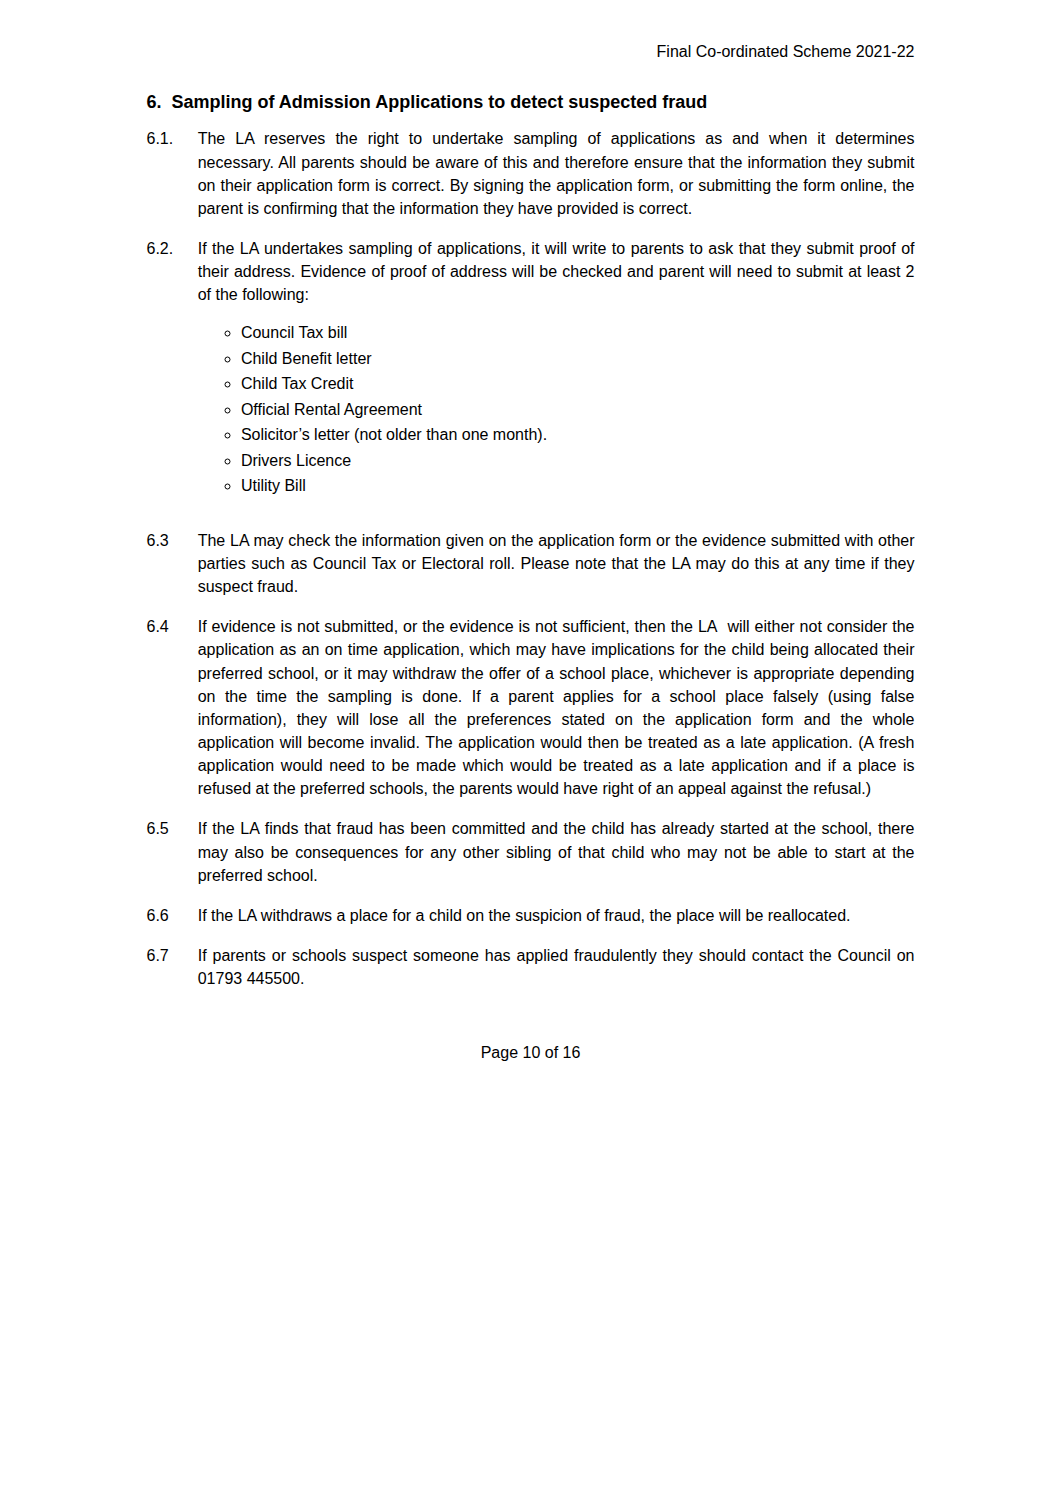Final Co-ordinated Scheme 2021-22
6. Sampling of Admission Applications to detect suspected fraud
6.1. The LA reserves the right to undertake sampling of applications as and when it determines necessary. All parents should be aware of this and therefore ensure that the information they submit on their application form is correct. By signing the application form, or submitting the form online, the parent is confirming that the information they have provided is correct.
6.2. If the LA undertakes sampling of applications, it will write to parents to ask that they submit proof of their address. Evidence of proof of address will be checked and parent will need to submit at least 2 of the following:
Council Tax bill
Child Benefit letter
Child Tax Credit
Official Rental Agreement
Solicitor’s letter (not older than one month).
Drivers Licence
Utility Bill
6.3 The LA may check the information given on the application form or the evidence submitted with other parties such as Council Tax or Electoral roll. Please note that the LA may do this at any time if they suspect fraud.
6.4 If evidence is not submitted, or the evidence is not sufficient, then the LA will either not consider the application as an on time application, which may have implications for the child being allocated their preferred school, or it may withdraw the offer of a school place, whichever is appropriate depending on the time the sampling is done. If a parent applies for a school place falsely (using false information), they will lose all the preferences stated on the application form and the whole application will become invalid. The application would then be treated as a late application. (A fresh application would need to be made which would be treated as a late application and if a place is refused at the preferred schools, the parents would have right of an appeal against the refusal.)
6.5 If the LA finds that fraud has been committed and the child has already started at the school, there may also be consequences for any other sibling of that child who may not be able to start at the preferred school.
6.6 If the LA withdraws a place for a child on the suspicion of fraud, the place will be reallocated.
6.7 If parents or schools suspect someone has applied fraudulently they should contact the Council on 01793 445500.
Page 10 of 16